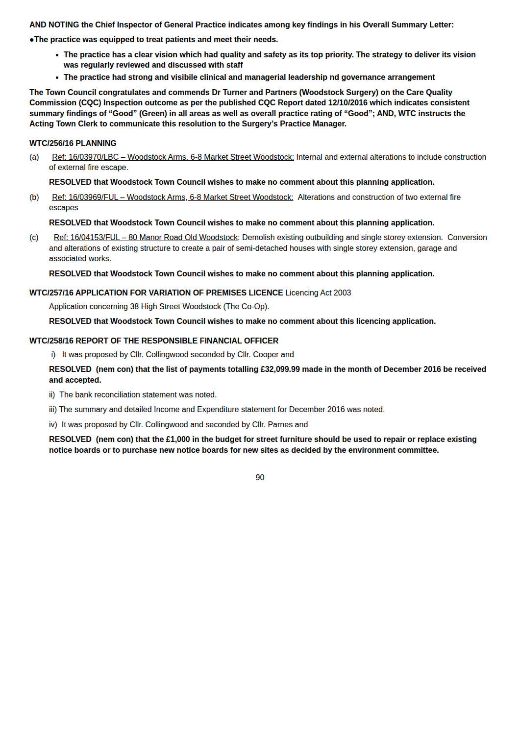AND NOTING the Chief Inspector of General Practice indicates among key findings in his Overall Summary Letter:
●The practice was equipped to treat patients and meet their needs.
The practice has a clear vision which had quality and safety as its top priority. The strategy to deliver its vision was regularly reviewed and discussed with staff
The practice had strong and visibile clinical and managerial leadership nd governance arrangement
The Town Council congratulates and commends Dr Turner and Partners (Woodstock Surgery) on the Care Quality Commission (CQC) Inspection outcome as per the published CQC Report dated 12/10/2016 which indicates consistent summary findings of “Good” (Green) in all areas as well as overall practice rating of “Good”; AND, WTC instructs the Acting Town Clerk to communicate this resolution to the Surgery’s Practice Manager.
WTC/256/16 PLANNING
(a) Ref: 16/03970/LBC – Woodstock Arms. 6-8 Market Street Woodstock: Internal and external alterations to include construction of external fire escape.
RESOLVED that Woodstock Town Council wishes to make no comment about this planning application.
(b) Ref: 16/03969/FUL – Woodstock Arms, 6-8 Market Street Woodstock: Alterations and construction of two external fire escapes
RESOLVED that Woodstock Town Council wishes to make no comment about this planning application.
(c) Ref: 16/04153/FUL – 80 Manor Road Old Woodstock: Demolish existing outbuilding and single storey extension. Conversion and alterations of existing structure to create a pair of semi-detached houses with single storey extension, garage and associated works.
RESOLVED that Woodstock Town Council wishes to make no comment about this planning application.
WTC/257/16 APPLICATION FOR VARIATION OF PREMISES LICENCE Licencing Act 2003
Application concerning 38 High Street Woodstock (The Co-Op).
RESOLVED that Woodstock Town Council wishes to make no comment about this licencing application.
WTC/258/16 REPORT OF THE RESPONSIBLE FINANCIAL OFFICER
i) It was proposed by Cllr. Collingwood seconded by Cllr. Cooper and
RESOLVED (nem con) that the list of payments totalling £32,099.99 made in the month of December 2016 be received and accepted.
ii) The bank reconciliation statement was noted.
iii) The summary and detailed Income and Expenditure statement for December 2016 was noted.
iv) It was proposed by Cllr. Collingwood and seconded by Cllr. Parnes and
RESOLVED (nem con) that the £1,000 in the budget for street furniture should be used to repair or replace existing notice boards or to purchase new notice boards for new sites as decided by the environment committee.
90